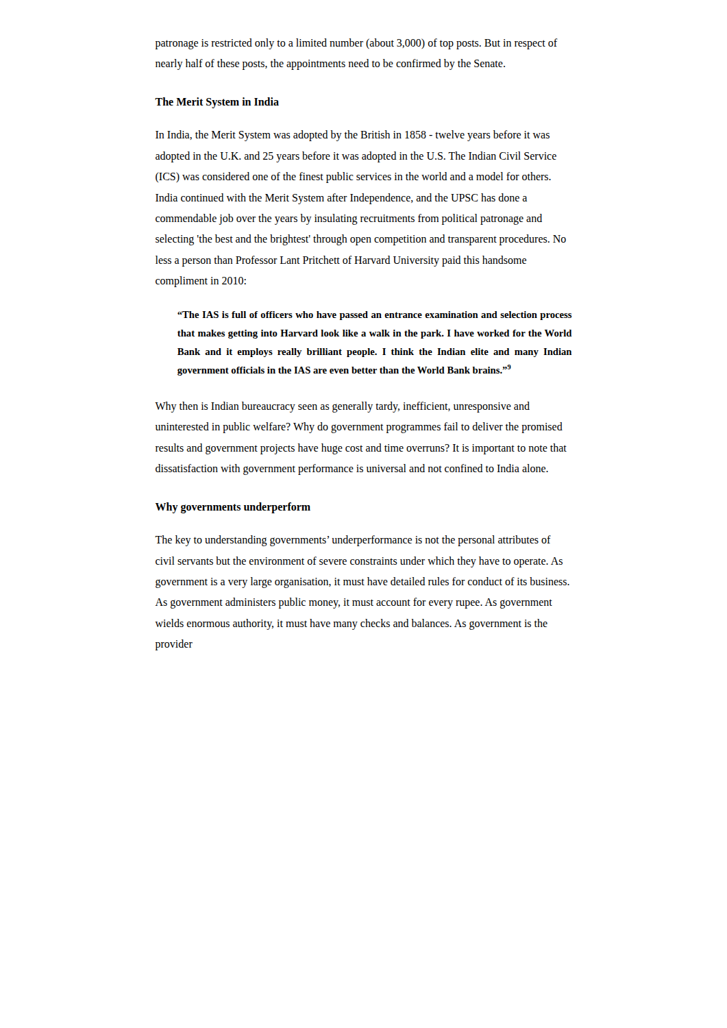patronage is restricted only to a limited number (about 3,000) of top posts. But in respect of nearly half of these posts, the appointments need to be confirmed by the Senate.
The Merit System in India
In India, the Merit System was adopted by the British in 1858 - twelve years before it was adopted in the U.K. and 25 years before it was adopted in the U.S. The Indian Civil Service (ICS) was considered one of the finest public services in the world and a model for others. India continued with the Merit System after Independence, and the UPSC has done a commendable job over the years by insulating recruitments from political patronage and selecting 'the best and the brightest' through open competition and transparent procedures. No less a person than Professor Lant Pritchett of Harvard University paid this handsome compliment in 2010:
“The IAS is full of officers who have passed an entrance examination and selection process that makes getting into Harvard look like a walk in the park. I have worked for the World Bank and it employs really brilliant people. I think the Indian elite and many Indian government officials in the IAS are even better than the World Bank brains.”9
Why then is Indian bureaucracy seen as generally tardy, inefficient, unresponsive and uninterested in public welfare? Why do government programmes fail to deliver the promised results and government projects have huge cost and time overruns? It is important to note that dissatisfaction with government performance is universal and not confined to India alone.
Why governments underperform
The key to understanding governments’ underperformance is not the personal attributes of civil servants but the environment of severe constraints under which they have to operate. As government is a very large organisation, it must have detailed rules for conduct of its business. As government administers public money, it must account for every rupee. As government wields enormous authority, it must have many checks and balances. As government is the provider